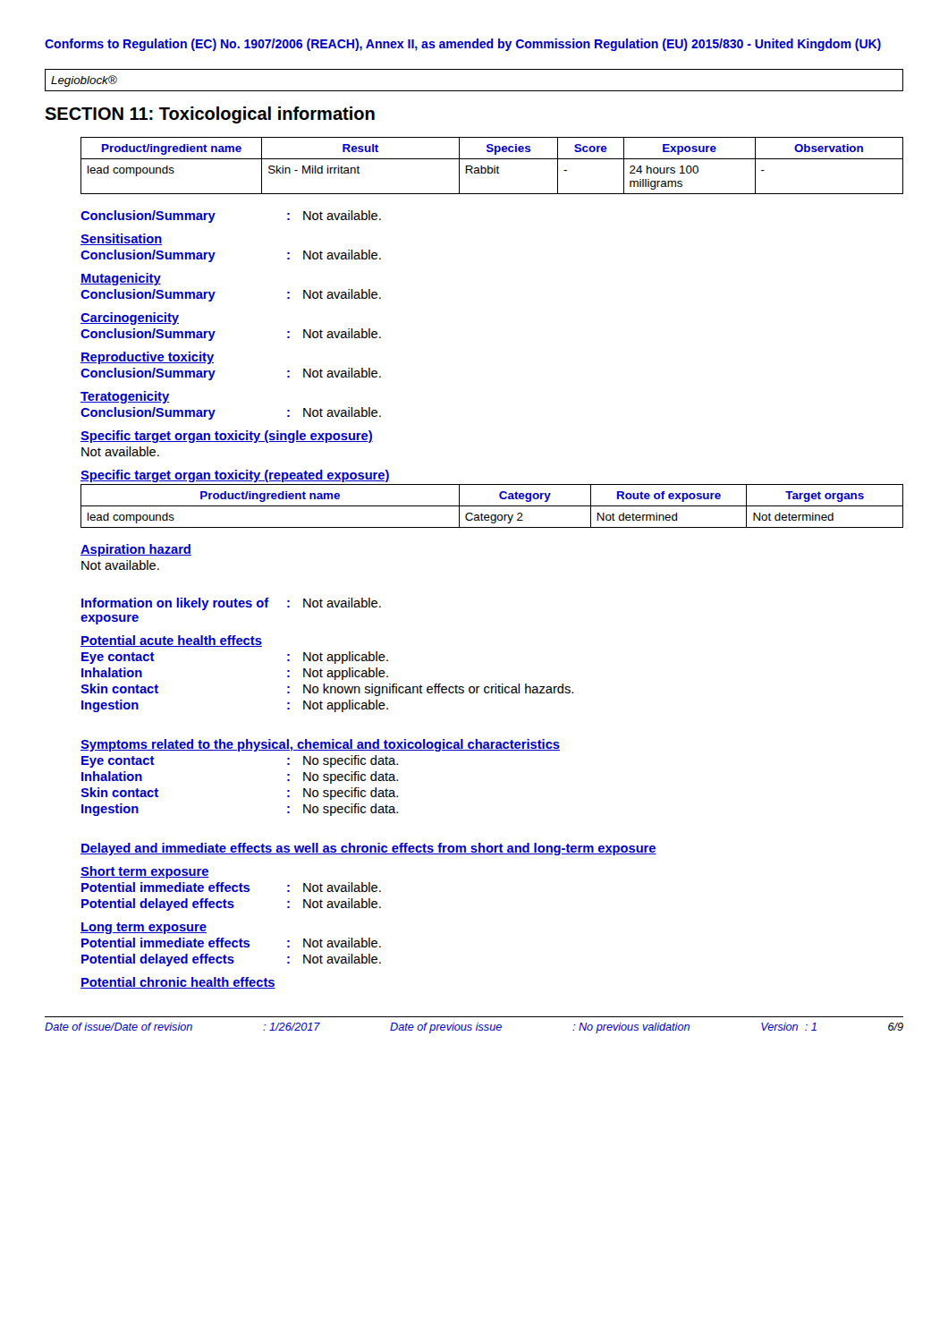Conforms to Regulation (EC) No. 1907/2006 (REACH), Annex II, as amended by Commission Regulation (EU) 2015/830 - United Kingdom (UK)
Legioblock®
SECTION 11: Toxicological information
| Product/ingredient name | Result | Species | Score | Exposure | Observation |
| --- | --- | --- | --- | --- | --- |
| lead compounds | Skin - Mild irritant | Rabbit | - | 24 hours 100 milligrams | - |
Conclusion/Summary
:
Not available.
Sensitisation
Conclusion/Summary
:
Not available.
Mutagenicity
Conclusion/Summary
:
Not available.
Carcinogenicity
Conclusion/Summary
:
Not available.
Reproductive toxicity
Conclusion/Summary
:
Not available.
Teratogenicity
Conclusion/Summary
:
Not available.
Specific target organ toxicity (single exposure)
Not available.
Specific target organ toxicity (repeated exposure)
| Product/ingredient name | Category | Route of exposure | Target organs |
| --- | --- | --- | --- |
| lead compounds | Category 2 | Not determined | Not determined |
Aspiration hazard
Not available.
Information on likely routes of exposure
:
Not available.
Potential acute health effects
Eye contact
:
Not applicable.
Inhalation
:
Not applicable.
Skin contact
:
No known significant effects or critical hazards.
Ingestion
:
Not applicable.
Symptoms related to the physical, chemical and toxicological characteristics
Eye contact
:
No specific data.
Inhalation
:
No specific data.
Skin contact
:
No specific data.
Ingestion
:
No specific data.
Delayed and immediate effects as well as chronic effects from short and long-term exposure
Short term exposure
Potential immediate effects
:
Not available.
Potential delayed effects
:
Not available.
Long term exposure
Potential immediate effects
:
Not available.
Potential delayed effects
:
Not available.
Potential chronic health effects
Date of issue/Date of revision : 1/26/2017 Date of previous issue : No previous validation Version : 1 6/9